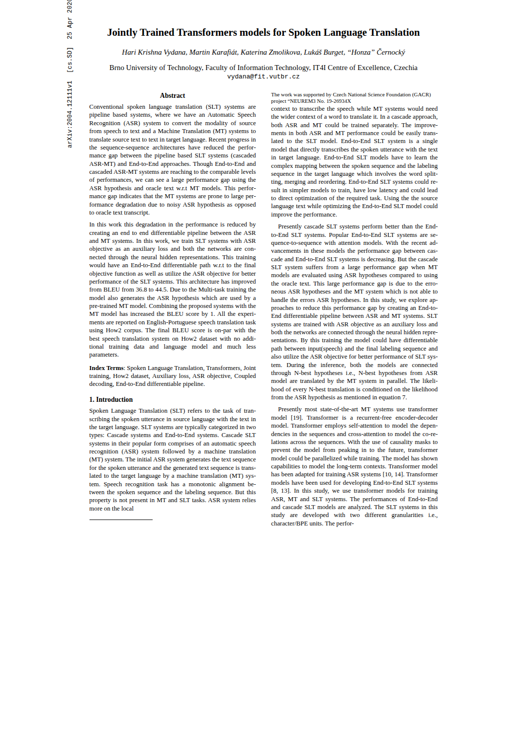arXiv:2004.12111v1 [cs.SD] 25 Apr 2020
Jointly Trained Transformers models for Spoken Language Translation
Hari Krishna Vydana, Martin Karafiát, Katerina Zmolikova, Lukáš Burget, “Honza” Černocký
Brno University of Technology, Faculty of Information Technology, IT4I Centre of Excellence, Czechia
vydana@fit.vutbr.cz
Abstract
Conventional spoken language translation (SLT) systems are pipeline based systems, where we have an Automatic Speech Recognition (ASR) system to convert the modality of source from speech to text and a Machine Translation (MT) systems to translate source text to text in target language. Recent progress in the sequence-sequence architectures have reduced the performance gap between the pipeline based SLT systems (cascaded ASR-MT) and End-to-End approaches. Though End-to-End and cascaded ASR-MT systems are reaching to the comparable levels of performances, we can see a large performance gap using the ASR hypothesis and oracle text w.r.t MT models. This performance gap indicates that the MT systems are prone to large performance degradation due to noisy ASR hypothesis as opposed to oracle text transcript.
In this work this degradation in the performance is reduced by creating an end to end differentiable pipeline between the ASR and MT systems. In this work, we train SLT systems with ASR objective as an auxiliary loss and both the networks are connected through the neural hidden representations. This training would have an End-to-End differentiable path w.r.t to the final objective function as well as utilize the ASR objective for better performance of the SLT systems. This architecture has improved from BLEU from 36.8 to 44.5. Due to the Multi-task training the model also generates the ASR hypothesis which are used by a pre-trained MT model. Combining the proposed systems with the MT model has increased the BLEU score by 1. All the experiments are reported on English-Portuguese speech translation task using How2 corpus. The final BLEU score is on-par with the best speech translation system on How2 dataset with no additional training data and language model and much less parameters.
Index Terms: Spoken Language Translation, Transformers, Joint training, How2 dataset, Auxiliary loss, ASR objective, Coupled decoding, End-to-End differentiable pipeline.
1. Introduction
Spoken Language Translation (SLT) refers to the task of transcribing the spoken utterance in source language with the text in the target language. SLT systems are typically categorized in two types: Cascade systems and End-to-End systems. Cascade SLT systems in their popular form comprises of an automatic speech recognition (ASR) system followed by a machine translation (MT) system. The initial ASR system generates the text sequence for the spoken utterance and the generated text sequence is translated to the target language by a machine translation (MT) system. Speech recognition task has a monotonic alignment between the spoken sequence and the labeling sequence. But this property is not present in MT and SLT tasks. ASR system relies more on the local
The work was supported by Czech National Science Foundation (GACR) project “NEUREM3 No. 19-26934X
context to transcribe the speech while MT systems would need the wider context of a word to translate it. In a cascade approach, both ASR and MT could be trained separately. The improvements in both ASR and MT performance could be easily translated to the SLT model. End-to-End SLT system is a single model that directly transcribes the spoken utterance with the text in target language. End-to-End SLT models have to learn the complex mapping between the spoken sequence and the labeling sequence in the target language which involves the word splitting, merging and reordering. End-to-End SLT systems could result in simpler models to train, have low latency and could lead to direct optimization of the required task. Using the the source language text while optimizing the End-to-End SLT model could improve the performance.
Presently cascade SLT systems perform better than the End-to-End SLT systems. Popular End-to-End SLT systems are sequence-to-sequence with attention models. With the recent advancements in these models the performance gap between cascade and End-to-End SLT systems is decreasing. But the cascade SLT system suffers from a large performance gap when MT models are evaluated using ASR hypotheses compared to using the oracle text. This large performance gap is due to the erroneous ASR hypotheses and the MT system which is not able to handle the errors ASR hypotheses. In this study, we explore approaches to reduce this performance gap by creating an End-to-End differentiable pipeline between ASR and MT systems. SLT systems are trained with ASR objective as an auxiliary loss and both the networks are connected through the neural hidden representations. By this training the model could have differentiable path between input(speech) and the final labeling sequence and also utilize the ASR objective for better performance of SLT system. During the inference, both the models are connected through N-best hypotheses i.e., N-best hypotheses from ASR model are translated by the MT system in parallel. The likelihood of every N-best translation is conditioned on the likelihood from the ASR hypothesis as mentioned in equation 7.
Presently most state-of-the-art MT systems use transformer model [19]. Transformer is a recurrent-free encoder-decoder model. Transformer employs self-attention to model the dependencies in the sequences and cross-attention to model the co-relations across the sequences. With the use of causality masks to prevent the model from peaking in to the future, transformer model could be parallelized while training. The model has shown capabilities to model the long-term contexts. Transformer model has been adapted for training ASR systems [10, 14]. Transformer models have been used for developing End-to-End SLT systems [8, 13]. In this study, we use transformer models for training ASR, MT and SLT systems. The performances of End-to-End and cascade SLT models are analyzed. The SLT systems in this study are developed with two different granularities i.e., character/BPE units. The perfor-